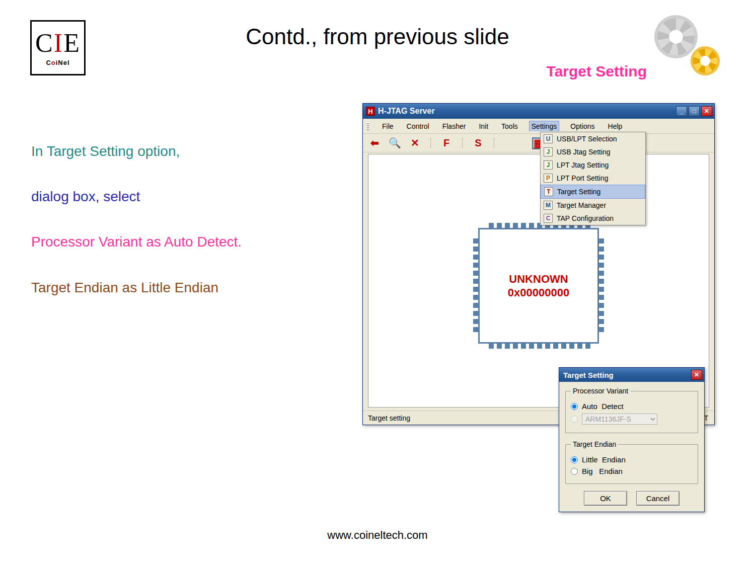CIE
CoiNel
Contd., from previous slide
Target Setting
In Target Setting option,
dialog box, select
Processor Variant as Auto Detect.
Target Endian as Little Endian
H
H-JTAG Server
_
□
✕
File
Control
Flasher
Init
Tools
Settings
Options
Help
⬅
🔍
✕
F
S
▦
UUSB/LPT Selection
JUSB Jtag Setting
JLPT Jtag Setting
PLPT Port Setting
TTarget Setting
MTarget Manager
CTAP Configuration
UNKNOWN
0x00000000
Target setting
PT
Target Setting
✕
Processor Variant
Auto Detect
ARM1136JF-S
Target Endian
Little Endian
Big Endian
OK Cancel
www.coineltech.com